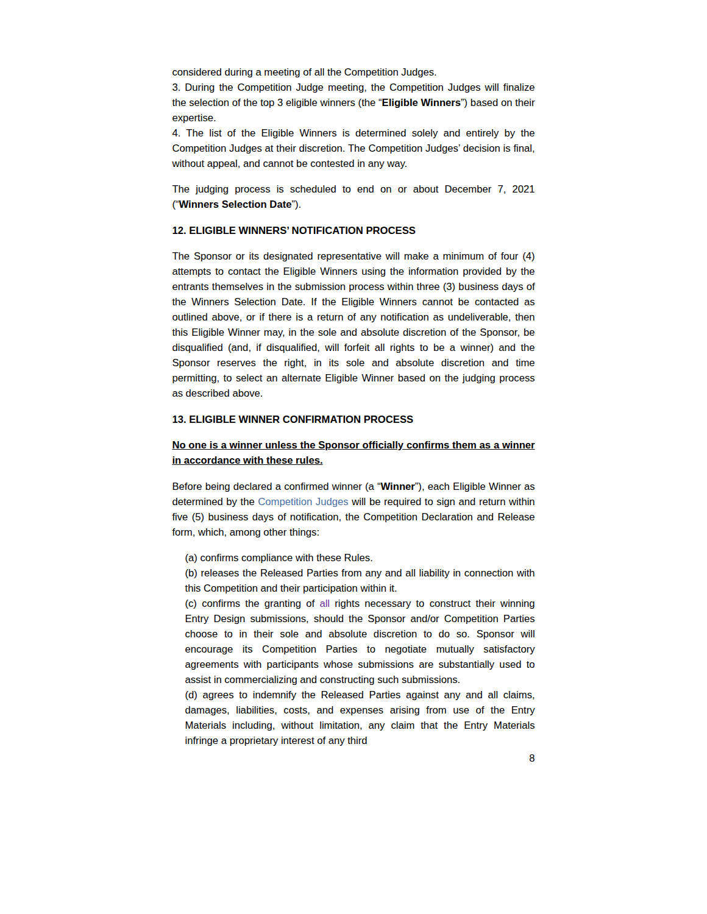considered during a meeting of all the Competition Judges.
3. During the Competition Judge meeting, the Competition Judges will finalize the selection of the top 3 eligible winners (the “Eligible Winners”) based on their expertise.
4. The list of the Eligible Winners is determined solely and entirely by the Competition Judges at their discretion. The Competition Judges’ decision is final, without appeal, and cannot be contested in any way.
The judging process is scheduled to end on or about December 7, 2021 (“Winners Selection Date”).
12. ELIGIBLE WINNERS’ NOTIFICATION PROCESS
The Sponsor or its designated representative will make a minimum of four (4) attempts to contact the Eligible Winners using the information provided by the entrants themselves in the submission process within three (3) business days of the Winners Selection Date. If the Eligible Winners cannot be contacted as outlined above, or if there is a return of any notification as undeliverable, then this Eligible Winner may, in the sole and absolute discretion of the Sponsor, be disqualified (and, if disqualified, will forfeit all rights to be a winner) and the Sponsor reserves the right, in its sole and absolute discretion and time permitting, to select an alternate Eligible Winner based on the judging process as described above.
13. ELIGIBLE WINNER CONFIRMATION PROCESS
No one is a winner unless the Sponsor officially confirms them as a winner in accordance with these rules.
Before being declared a confirmed winner (a “Winner”), each Eligible Winner as determined by the Competition Judges will be required to sign and return within five (5) business days of notification, the Competition Declaration and Release form, which, among other things:
(a) confirms compliance with these Rules.
(b) releases the Released Parties from any and all liability in connection with this Competition and their participation within it.
(c) confirms the granting of all rights necessary to construct their winning Entry Design submissions, should the Sponsor and/or Competition Parties choose to in their sole and absolute discretion to do so. Sponsor will encourage its Competition Parties to negotiate mutually satisfactory agreements with participants whose submissions are substantially used to assist in commercializing and constructing such submissions.
(d) agrees to indemnify the Released Parties against any and all claims, damages, liabilities, costs, and expenses arising from use of the Entry Materials including, without limitation, any claim that the Entry Materials infringe a proprietary interest of any third
8